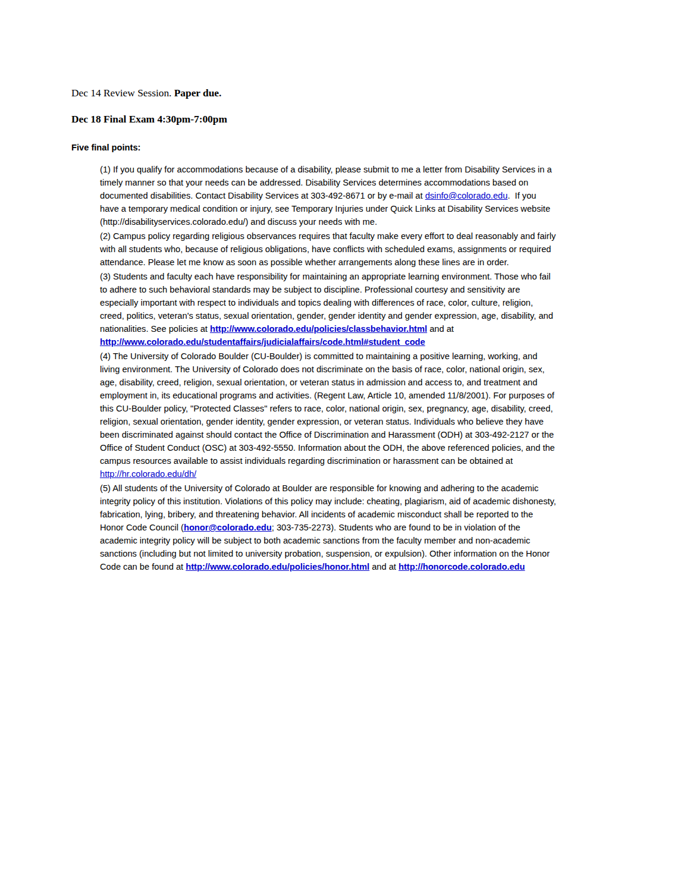Dec 14 Review Session. Paper due.
Dec 18 Final Exam 4:30pm-7:00pm
Five final points:
(1) If you qualify for accommodations because of a disability, please submit to me a letter from Disability Services in a timely manner so that your needs can be addressed. Disability Services determines accommodations based on documented disabilities. Contact Disability Services at 303-492-8671 or by e-mail at dsinfo@colorado.edu. If you have a temporary medical condition or injury, see Temporary Injuries under Quick Links at Disability Services website (http://disabilityservices.colorado.edu/) and discuss your needs with me.
(2) Campus policy regarding religious observances requires that faculty make every effort to deal reasonably and fairly with all students who, because of religious obligations, have conflicts with scheduled exams, assignments or required attendance. Please let me know as soon as possible whether arrangements along these lines are in order.
(3) Students and faculty each have responsibility for maintaining an appropriate learning environment. Those who fail to adhere to such behavioral standards may be subject to discipline. Professional courtesy and sensitivity are especially important with respect to individuals and topics dealing with differences of race, color, culture, religion, creed, politics, veteran's status, sexual orientation, gender, gender identity and gender expression, age, disability, and nationalities. See policies at http://www.colorado.edu/policies/classbehavior.html and at http://www.colorado.edu/studentaffairs/judicialaffairs/code.html#student_code
(4) The University of Colorado Boulder (CU-Boulder) is committed to maintaining a positive learning, working, and living environment. The University of Colorado does not discriminate on the basis of race, color, national origin, sex, age, disability, creed, religion, sexual orientation, or veteran status in admission and access to, and treatment and employment in, its educational programs and activities. (Regent Law, Article 10, amended 11/8/2001). For purposes of this CU-Boulder policy, "Protected Classes" refers to race, color, national origin, sex, pregnancy, age, disability, creed, religion, sexual orientation, gender identity, gender expression, or veteran status. Individuals who believe they have been discriminated against should contact the Office of Discrimination and Harassment (ODH) at 303-492-2127 or the Office of Student Conduct (OSC) at 303-492-5550. Information about the ODH, the above referenced policies, and the campus resources available to assist individuals regarding discrimination or harassment can be obtained at http://hr.colorado.edu/dh/
(5) All students of the University of Colorado at Boulder are responsible for knowing and adhering to the academic integrity policy of this institution. Violations of this policy may include: cheating, plagiarism, aid of academic dishonesty, fabrication, lying, bribery, and threatening behavior. All incidents of academic misconduct shall be reported to the Honor Code Council (honor@colorado.edu; 303-735-2273). Students who are found to be in violation of the academic integrity policy will be subject to both academic sanctions from the faculty member and non-academic sanctions (including but not limited to university probation, suspension, or expulsion). Other information on the Honor Code can be found at http://www.colorado.edu/policies/honor.html and at http://honorcode.colorado.edu